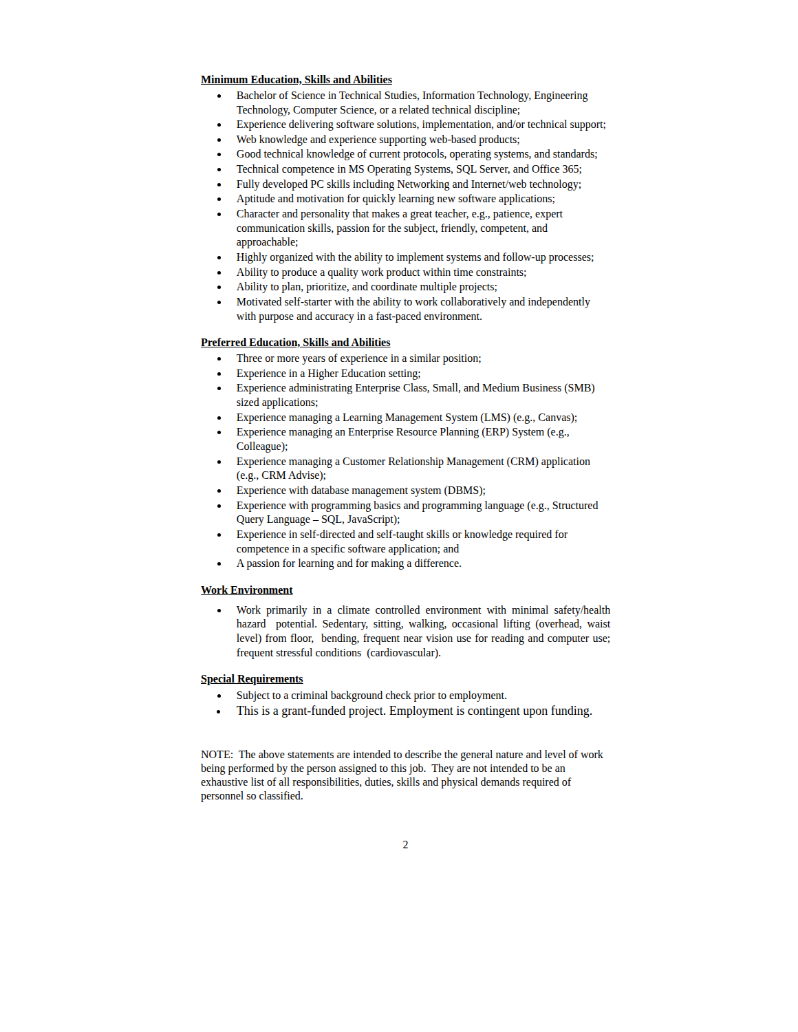Minimum Education, Skills and Abilities
Bachelor of Science in Technical Studies, Information Technology, Engineering Technology, Computer Science, or a related technical discipline;
Experience delivering software solutions, implementation, and/or technical support;
Web knowledge and experience supporting web-based products;
Good technical knowledge of current protocols, operating systems, and standards;
Technical competence in MS Operating Systems, SQL Server, and Office 365;
Fully developed PC skills including Networking and Internet/web technology;
Aptitude and motivation for quickly learning new software applications;
Character and personality that makes a great teacher, e.g., patience, expert communication skills, passion for the subject, friendly, competent, and approachable;
Highly organized with the ability to implement systems and follow-up processes;
Ability to produce a quality work product within time constraints;
Ability to plan, prioritize, and coordinate multiple projects;
Motivated self-starter with the ability to work collaboratively and independently with purpose and accuracy in a fast-paced environment.
Preferred Education, Skills and Abilities
Three or more years of experience in a similar position;
Experience in a Higher Education setting;
Experience administrating Enterprise Class, Small, and Medium Business (SMB) sized applications;
Experience managing a Learning Management System (LMS) (e.g., Canvas);
Experience managing an Enterprise Resource Planning (ERP) System (e.g., Colleague);
Experience managing a Customer Relationship Management (CRM) application (e.g., CRM Advise);
Experience with database management system (DBMS);
Experience with programming basics and programming language (e.g., Structured Query Language – SQL, JavaScript);
Experience in self-directed and self-taught skills or knowledge required for competence in a specific software application; and
A passion for learning and for making a difference.
Work Environment
Work primarily in a climate controlled environment with minimal safety/health hazard potential. Sedentary, sitting, walking, occasional lifting (overhead, waist level) from floor, bending, frequent near vision use for reading and computer use; frequent stressful conditions (cardiovascular).
Special Requirements
Subject to a criminal background check prior to employment.
This is a grant-funded project. Employment is contingent upon funding.
NOTE: The above statements are intended to describe the general nature and level of work being performed by the person assigned to this job. They are not intended to be an exhaustive list of all responsibilities, duties, skills and physical demands required of personnel so classified.
2